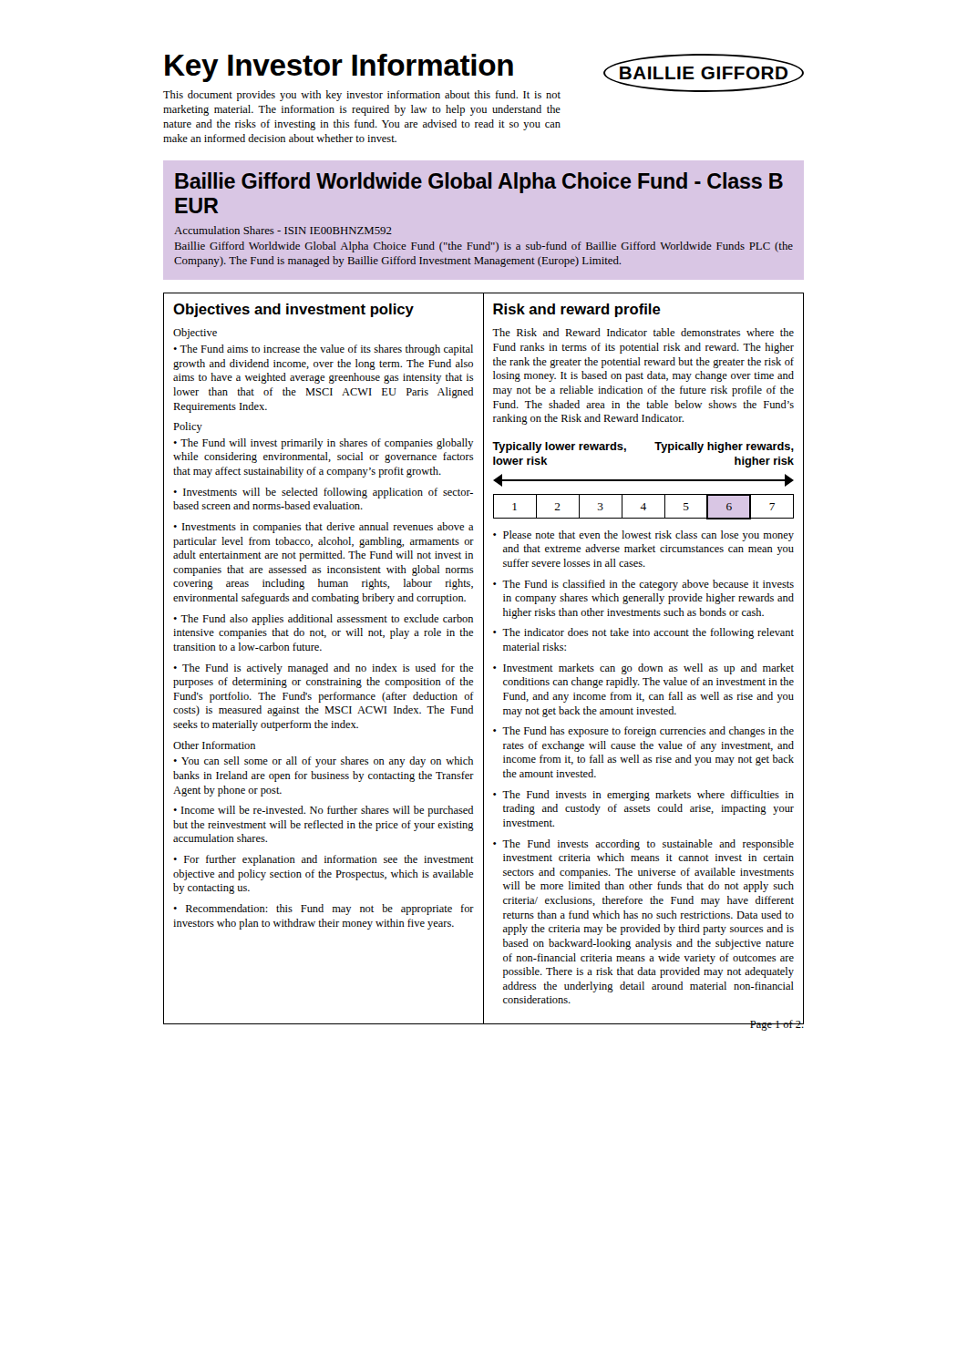Key Investor Information
This document provides you with key investor information about this fund. It is not marketing material. The information is required by law to help you understand the nature and the risks of investing in this fund. You are advised to read it so you can make an informed decision about whether to invest.
BAILLIE GIFFORD
Baillie Gifford Worldwide Global Alpha Choice Fund - Class B EUR
Accumulation Shares - ISIN IE00BHNZM592
Baillie Gifford Worldwide Global Alpha Choice Fund ("the Fund") is a sub-fund of Baillie Gifford Worldwide Funds PLC (the Company). The Fund is managed by Baillie Gifford Investment Management (Europe) Limited.
Objectives and investment policy
Objective
• The Fund aims to increase the value of its shares through capital growth and dividend income, over the long term. The Fund also aims to have a weighted average greenhouse gas intensity that is lower than that of the MSCI ACWI EU Paris Aligned Requirements Index.
Policy
• The Fund will invest primarily in shares of companies globally while considering environmental, social or governance factors that may affect sustainability of a company’s profit growth.
• Investments will be selected following application of sector-based screen and norms-based evaluation.
• Investments in companies that derive annual revenues above a particular level from tobacco, alcohol, gambling, armaments or adult entertainment are not permitted. The Fund will not invest in companies that are assessed as inconsistent with global norms covering areas including human rights, labour rights, environmental safeguards and combating bribery and corruption.
• The Fund also applies additional assessment to exclude carbon intensive companies that do not, or will not, play a role in the transition to a low-carbon future.
• The Fund is actively managed and no index is used for the purposes of determining or constraining the composition of the Fund's portfolio. The Fund's performance (after deduction of costs) is measured against the MSCI ACWI Index. The Fund seeks to materially outperform the index.
Other Information
• You can sell some or all of your shares on any day on which banks in Ireland are open for business by contacting the Transfer Agent by phone or post.
• Income will be re-invested. No further shares will be purchased but the reinvestment will be reflected in the price of your existing accumulation shares.
• For further explanation and information see the investment objective and policy section of the Prospectus, which is available by contacting us.
• Recommendation: this Fund may not be appropriate for investors who plan to withdraw their money within five years.
Risk and reward profile
The Risk and Reward Indicator table demonstrates where the Fund ranks in terms of its potential risk and reward. The higher the rank the greater the potential reward but the greater the risk of losing money. It is based on past data, may change over time and may not be a reliable indication of the future risk profile of the Fund. The shaded area in the table below shows the Fund’s ranking on the Risk and Reward Indicator.
Typically lower rewards,
lower risk
Typically higher rewards,
higher risk
| 1 | 2 | 3 | 4 | 5 | 6 | 7 |
Please note that even the lowest risk class can lose you money and that extreme adverse market circumstances can mean you suffer severe losses in all cases.
The Fund is classified in the category above because it invests in company shares which generally provide higher rewards and higher risks than other investments such as bonds or cash.
The indicator does not take into account the following relevant material risks:
Investment markets can go down as well as up and market conditions can change rapidly. The value of an investment in the Fund, and any income from it, can fall as well as rise and you may not get back the amount invested.
The Fund has exposure to foreign currencies and changes in the rates of exchange will cause the value of any investment, and income from it, to fall as well as rise and you may not get back the amount invested.
The Fund invests in emerging markets where difficulties in trading and custody of assets could arise, impacting your investment.
The Fund invests according to sustainable and responsible investment criteria which means it cannot invest in certain sectors and companies. The universe of available investments will be more limited than other funds that do not apply such criteria/ exclusions, therefore the Fund may have different returns than a fund which has no such restrictions. Data used to apply the criteria may be provided by third party sources and is based on backward-looking analysis and the subjective nature of non-financial criteria means a wide variety of outcomes are possible. There is a risk that data provided may not adequately address the underlying detail around material non-financial considerations.
Page 1 of 2.